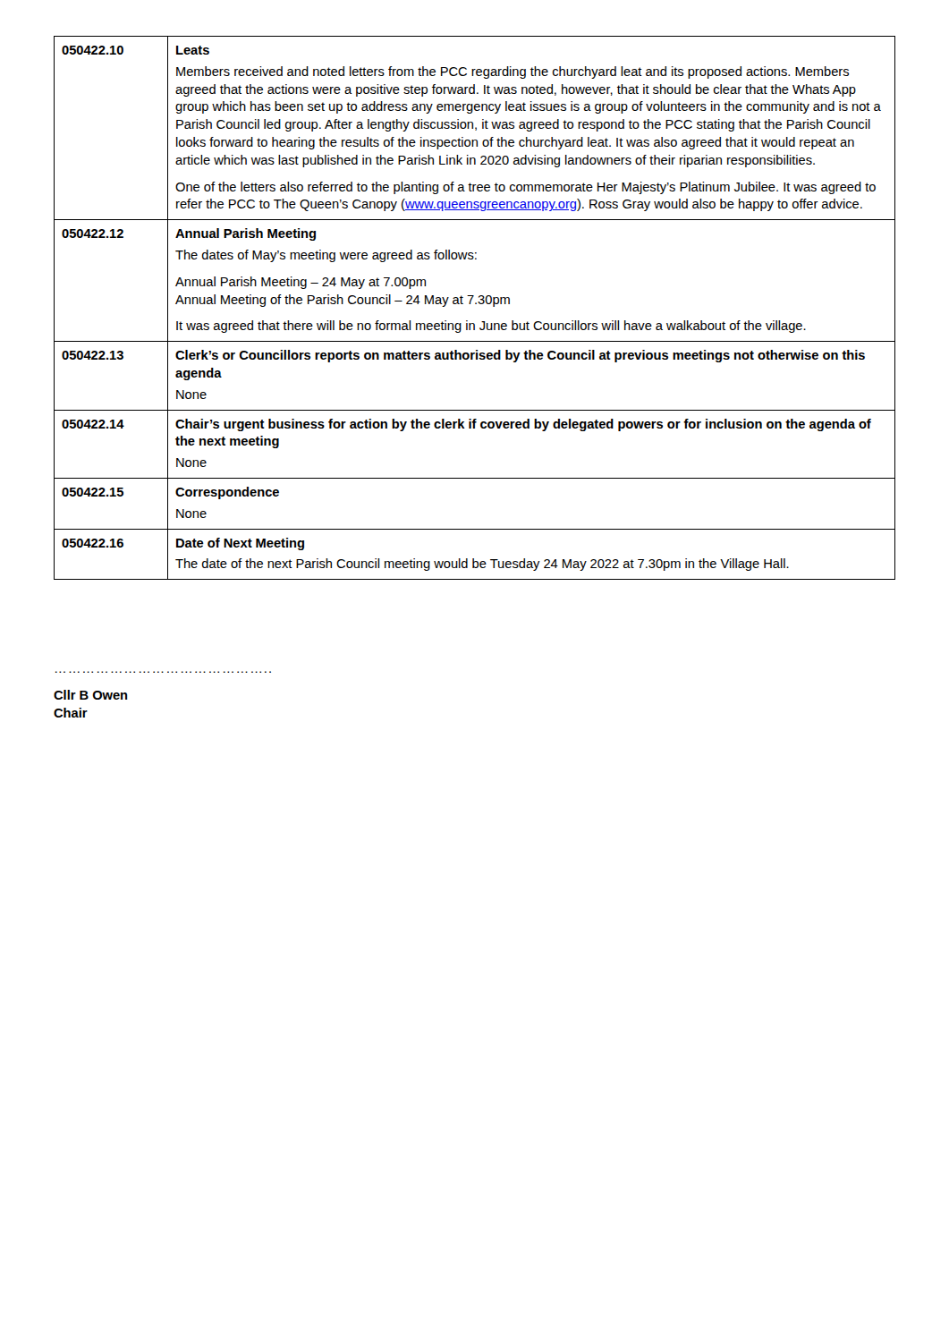| 050422.10 | Leats Members received and noted letters from the PCC regarding the churchyard leat and its proposed actions. Members agreed that the actions were a positive step forward. It was noted, however, that it should be clear that the Whats App group which has been set up to address any emergency leat issues is a group of volunteers in the community and is not a Parish Council led group. After a lengthy discussion, it was agreed to respond to the PCC stating that the Parish Council looks forward to hearing the results of the inspection of the churchyard leat. It was also agreed that it would repeat an article which was last published in the Parish Link in 2020 advising landowners of their riparian responsibilities. One of the letters also referred to the planting of a tree to commemorate Her Majesty’s Platinum Jubilee. It was agreed to refer the PCC to The Queen’s Canopy ( www.queensgreencanopy.org ). Ross Gray would also be happy to offer advice. |
| 050422.12 | Annual Parish Meeting The dates of May’s meeting were agreed as follows: Annual Parish Meeting – 24 May at 7.00pm Annual Meeting of the Parish Council – 24 May at 7.30pm It was agreed that there will be no formal meeting in June but Councillors will have a walkabout of the village. |
| 050422.13 | Clerk’s or Councillors reports on matters authorised by the Council at previous meetings not otherwise on this agenda None |
| 050422.14 | Chair’s urgent business for action by the clerk if covered by delegated powers or for inclusion on the agenda of the next meeting None |
| 050422.15 | Correspondence None |
| 050422.16 | Date of Next Meeting The date of the next Parish Council meeting would be Tuesday 24 May 2022 at 7.30pm in the Village Hall. |
………………………………………..
Cllr B Owen
Chair